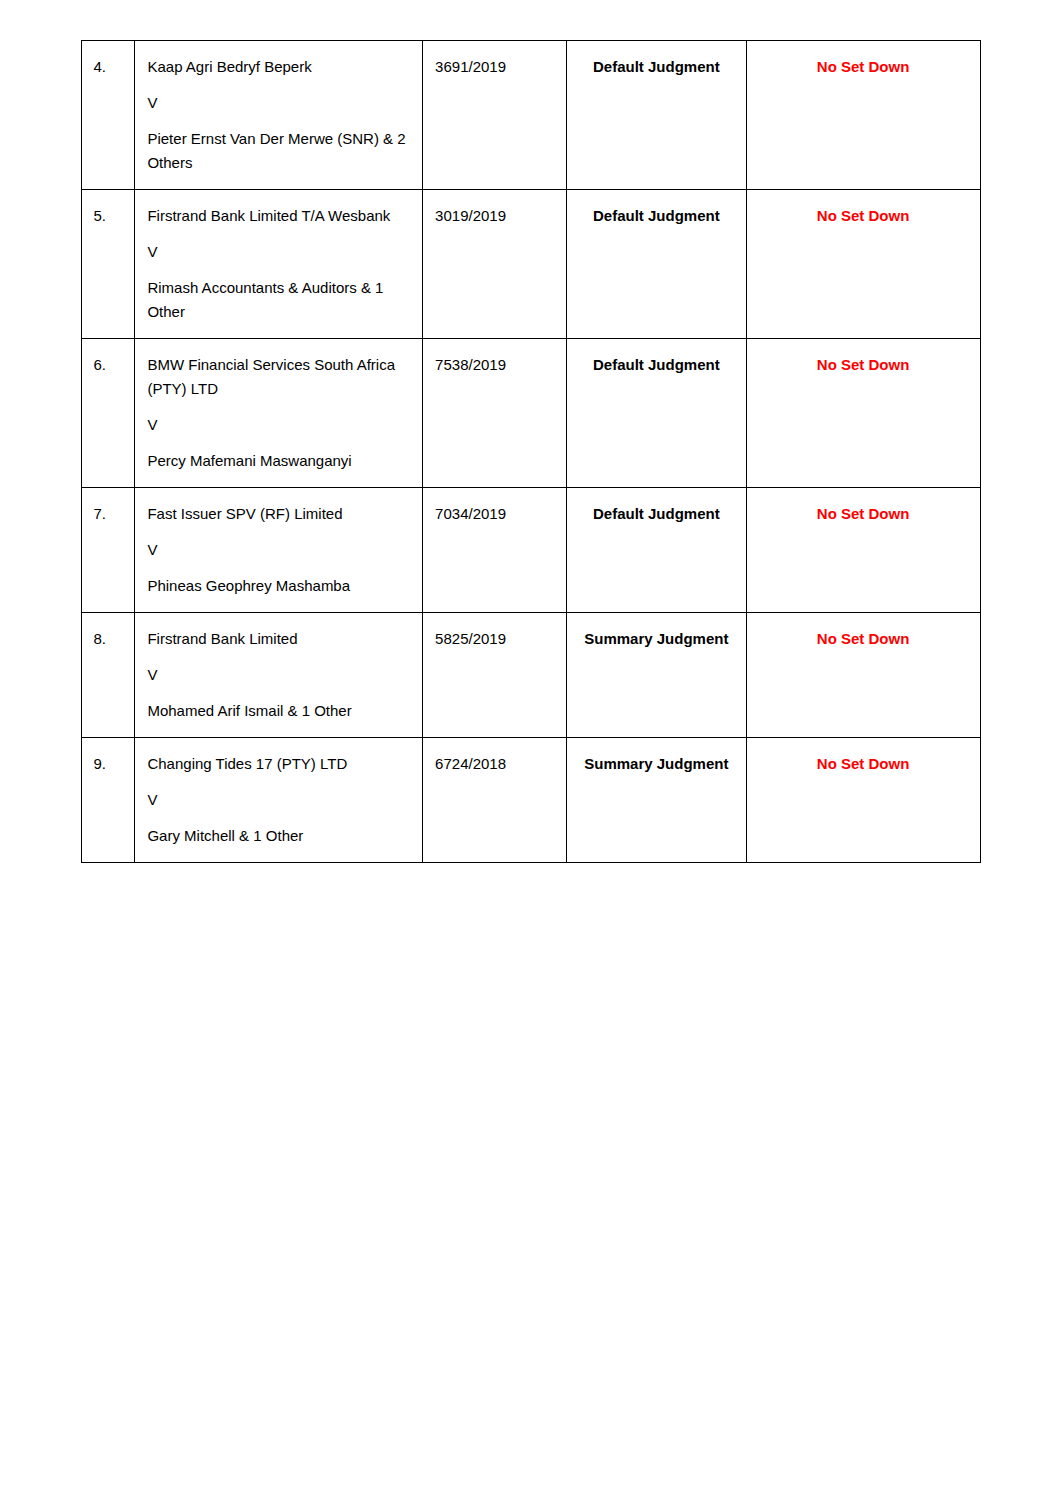| 4. | Kaap Agri Bedryf Beperk V Pieter Ernst Van Der Merwe (SNR) & 2 Others | 3691/2019 | Default Judgment | No Set Down |
| 5. | Firstrand Bank Limited T/A Wesbank V Rimash Accountants & Auditors & 1 Other | 3019/2019 | Default Judgment | No Set Down |
| 6. | BMW Financial Services South Africa (PTY) LTD V Percy Mafemani Maswanganyi | 7538/2019 | Default Judgment | No Set Down |
| 7. | Fast Issuer SPV (RF) Limited V Phineas Geophrey Mashamba | 7034/2019 | Default Judgment | No Set Down |
| 8. | Firstrand Bank Limited V Mohamed Arif Ismail & 1 Other | 5825/2019 | Summary Judgment | No Set Down |
| 9. | Changing Tides 17 (PTY) LTD V Gary Mitchell & 1 Other | 6724/2018 | Summary Judgment | No Set Down |